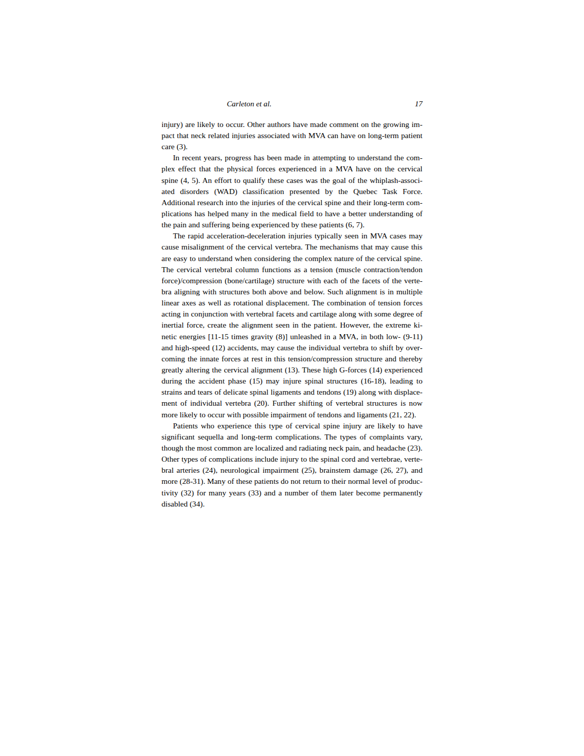Carleton et al. 17
injury) are likely to occur. Other authors have made comment on the growing impact that neck related injuries associated with MVA can have on long-term patient care (3).
In recent years, progress has been made in attempting to understand the complex effect that the physical forces experienced in a MVA have on the cervical spine (4, 5). An effort to qualify these cases was the goal of the whiplash-associated disorders (WAD) classification presented by the Quebec Task Force. Additional research into the injuries of the cervical spine and their long-term complications has helped many in the medical field to have a better understanding of the pain and suffering being experienced by these patients (6, 7).
The rapid acceleration-deceleration injuries typically seen in MVA cases may cause misalignment of the cervical vertebra. The mechanisms that may cause this are easy to understand when considering the complex nature of the cervical spine. The cervical vertebral column functions as a tension (muscle contraction/tendon force)/compression (bone/cartilage) structure with each of the facets of the vertebra aligning with structures both above and below. Such alignment is in multiple linear axes as well as rotational displacement. The combination of tension forces acting in conjunction with vertebral facets and cartilage along with some degree of inertial force, create the alignment seen in the patient. However, the extreme kinetic energies [11-15 times gravity (8)] unleashed in a MVA, in both low- (9-11) and high-speed (12) accidents, may cause the individual vertebra to shift by overcoming the innate forces at rest in this tension/compression structure and thereby greatly altering the cervical alignment (13). These high G-forces (14) experienced during the accident phase (15) may injure spinal structures (16-18), leading to strains and tears of delicate spinal ligaments and tendons (19) along with displacement of individual vertebra (20). Further shifting of vertebral structures is now more likely to occur with possible impairment of tendons and ligaments (21, 22).
Patients who experience this type of cervical spine injury are likely to have significant sequella and long-term complications. The types of complaints vary, though the most common are localized and radiating neck pain, and headache (23). Other types of complications include injury to the spinal cord and vertebrae, vertebral arteries (24), neurological impairment (25), brainstem damage (26, 27), and more (28-31). Many of these patients do not return to their normal level of productivity (32) for many years (33) and a number of them later become permanently disabled (34).